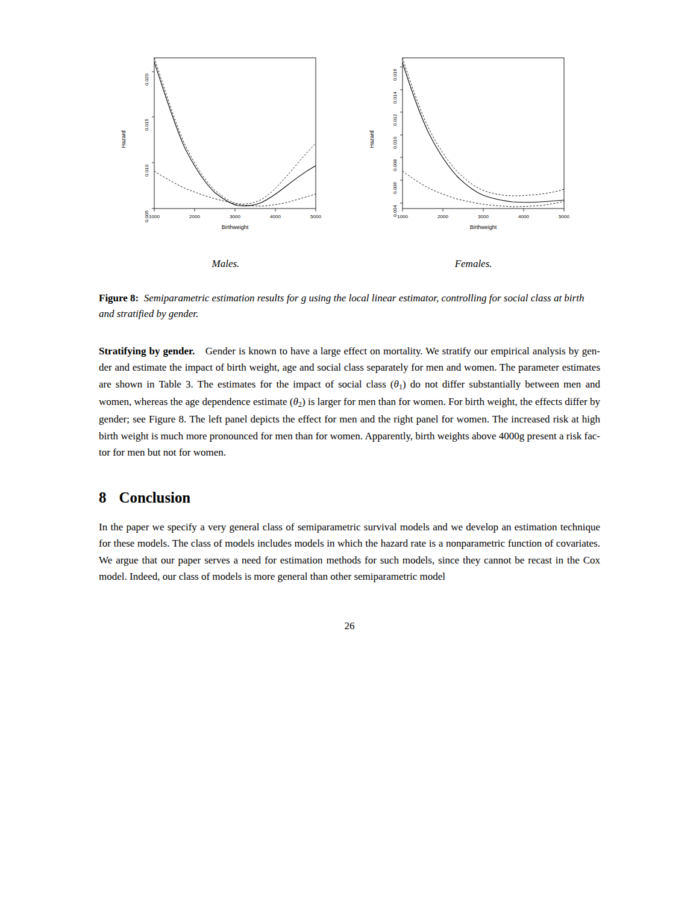Hazard 0.005 0.010 0.015 0.020 1000 2000 3000 4000 5000 Birthweight
Males.
Hazard 0.004 0.006 0.008 0.010 0.012 0.014 0.016 1000 2000 3000 4000 5000 Birthweight
Females.
Figure 8: Semiparametric estimation results for g using the local linear estimator, controlling for social class at birth and stratified by gender.
Stratifying by gender. Gender is known to have a large effect on mortality. We stratify our empirical analysis by gender and estimate the impact of birth weight, age and social class separately for men and women. The parameter estimates are shown in Table 3. The estimates for the impact of social class (θ1) do not differ substantially between men and women, whereas the age dependence estimate (θ2) is larger for men than for women. For birth weight, the effects differ by gender; see Figure 8. The left panel depicts the effect for men and the right panel for women. The increased risk at high birth weight is much more pronounced for men than for women. Apparently, birth weights above 4000g present a risk factor for men but not for women.
8 Conclusion
In the paper we specify a very general class of semiparametric survival models and we develop an estimation technique for these models. The class of models includes models in which the hazard rate is a nonparametric function of covariates. We argue that our paper serves a need for estimation methods for such models, since they cannot be recast in the Cox model. Indeed, our class of models is more general than other semiparametric model
26